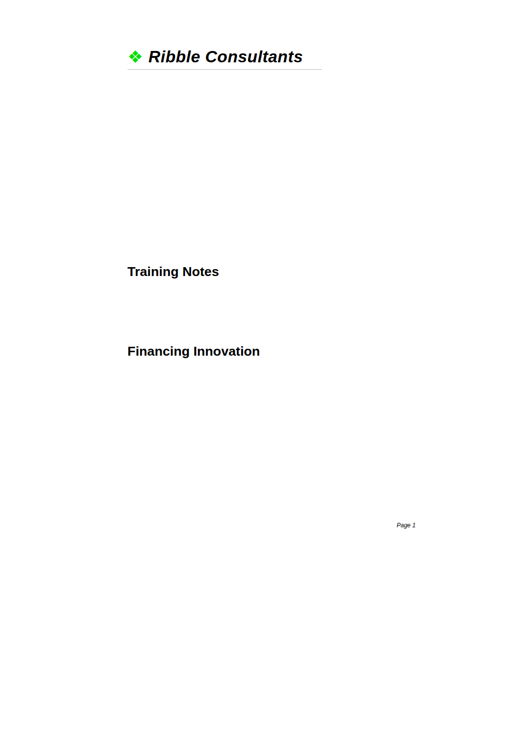❖ Ribble Consultants
Training Notes
Financing Innovation
Page 1